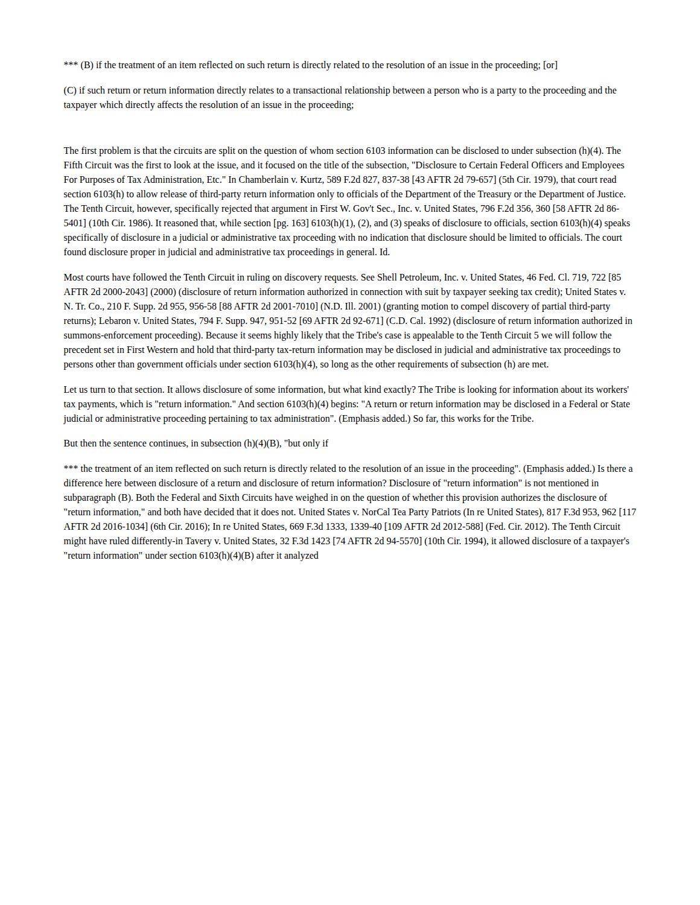*** (B) if the treatment of an item reflected on such return is directly related to the resolution of an issue in the proceeding; [or]
(C) if such return or return information directly relates to a transactional relationship between a person who is a party to the proceeding and the taxpayer which directly affects the resolution of an issue in the proceeding;
The first problem is that the circuits are split on the question of whom section 6103 information can be disclosed to under subsection (h)(4). The Fifth Circuit was the first to look at the issue, and it focused on the title of the subsection, "Disclosure to Certain Federal Officers and Employees For Purposes of Tax Administration, Etc." In Chamberlain v. Kurtz, 589 F.2d 827, 837-38 [43 AFTR 2d 79-657] (5th Cir. 1979), that court read section 6103(h) to allow release of third-party return information only to officials of the Department of the Treasury or the Department of Justice. The Tenth Circuit, however, specifically rejected that argument in First W. Gov't Sec., Inc. v. United States, 796 F.2d 356, 360 [58 AFTR 2d 86-5401] (10th Cir. 1986). It reasoned that, while section [pg. 163] 6103(h)(1), (2), and (3) speaks of disclosure to officials, section 6103(h)(4) speaks specifically of disclosure in a judicial or administrative tax proceeding with no indication that disclosure should be limited to officials. The court found disclosure proper in judicial and administrative tax proceedings in general. Id.
Most courts have followed the Tenth Circuit in ruling on discovery requests. See Shell Petroleum, Inc. v. United States, 46 Fed. Cl. 719, 722 [85 AFTR 2d 2000-2043] (2000) (disclosure of return information authorized in connection with suit by taxpayer seeking tax credit); United States v. N. Tr. Co., 210 F. Supp. 2d 955, 956-58 [88 AFTR 2d 2001-7010] (N.D. Ill. 2001) (granting motion to compel discovery of partial third-party returns); Lebaron v. United States, 794 F. Supp. 947, 951-52 [69 AFTR 2d 92-671] (C.D. Cal. 1992) (disclosure of return information authorized in summons-enforcement proceeding). Because it seems highly likely that the Tribe's case is appealable to the Tenth Circuit 5 we will follow the precedent set in First Western and hold that third-party tax-return information may be disclosed in judicial and administrative tax proceedings to persons other than government officials under section 6103(h)(4), so long as the other requirements of subsection (h) are met.
Let us turn to that section. It allows disclosure of some information, but what kind exactly? The Tribe is looking for information about its workers' tax payments, which is "return information." And section 6103(h)(4) begins: "A return or return information may be disclosed in a Federal or State judicial or administrative proceeding pertaining to tax administration". (Emphasis added.) So far, this works for the Tribe.
But then the sentence continues, in subsection (h)(4)(B), "but only if
*** the treatment of an item reflected on such return is directly related to the resolution of an issue in the proceeding". (Emphasis added.) Is there a difference here between disclosure of a return and disclosure of return information? Disclosure of "return information" is not mentioned in subparagraph (B). Both the Federal and Sixth Circuits have weighed in on the question of whether this provision authorizes the disclosure of "return information," and both have decided that it does not. United States v. NorCal Tea Party Patriots (In re United States), 817 F.3d 953, 962 [117 AFTR 2d 2016-1034] (6th Cir. 2016); In re United States, 669 F.3d 1333, 1339-40 [109 AFTR 2d 2012-588] (Fed. Cir. 2012). The Tenth Circuit might have ruled differently-in Tavery v. United States, 32 F.3d 1423 [74 AFTR 2d 94-5570] (10th Cir. 1994), it allowed disclosure of a taxpayer's "return information" under section 6103(h)(4)(B) after it analyzed